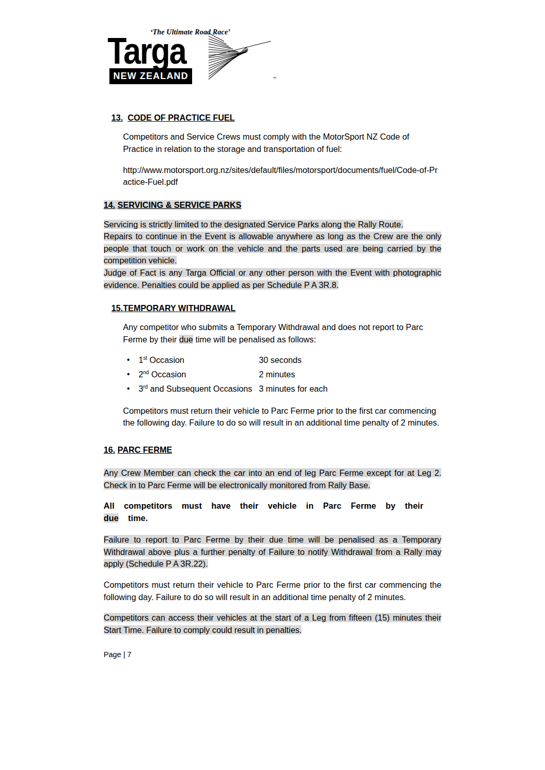‘The Ultimate Road Race’
Targa
NEW ZEALAND
™
13. CODE OF PRACTICE FUEL
Competitors and Service Crews must comply with the MotorSport NZ Code of Practice in relation to the storage and transportation of fuel:
http://www.motorsport.org.nz/sites/default/files/motorsport/documents/fuel/Code-of-Practice-Fuel.pdf
14. SERVICING & SERVICE PARKS
Servicing is strictly limited to the designated Service Parks along the Rally Route.
Repairs to continue in the Event is allowable anywhere as long as the Crew are the only people that touch or work on the vehicle and the parts used are being carried by the competition vehicle.
Judge of Fact is any Targa Official or any other person with the Event with photographic evidence. Penalties could be applied as per Schedule P A 3R.8.
15. TEMPORARY WITHDRAWAL
Any competitor who submits a Temporary Withdrawal and does not report to Parc Ferme by their due time will be penalised as follows:
1st Occasion 30 seconds
2nd Occasion 2 minutes
3rd and Subsequent Occasions 3 minutes for each
Competitors must return their vehicle to Parc Ferme prior to the first car commencing the following day. Failure to do so will result in an additional time penalty of 2 minutes.
16. PARC FERME
Any Crew Member can check the car into an end of leg Parc Ferme except for at Leg 2. Check in to Parc Ferme will be electronically monitored from Rally Base.
All competitors must have their vehicle in Parc Ferme by their due time.
Failure to report to Parc Ferme by their due time will be penalised as a Temporary Withdrawal above plus a further penalty of Failure to notify Withdrawal from a Rally may apply (Schedule P A 3R.22).
Competitors must return their vehicle to Parc Ferme prior to the first car commencing the following day. Failure to do so will result in an additional time penalty of 2 minutes.
Competitors can access their vehicles at the start of a Leg from fifteen (15) minutes their Start Time. Failure to comply could result in penalties.
Page | 7